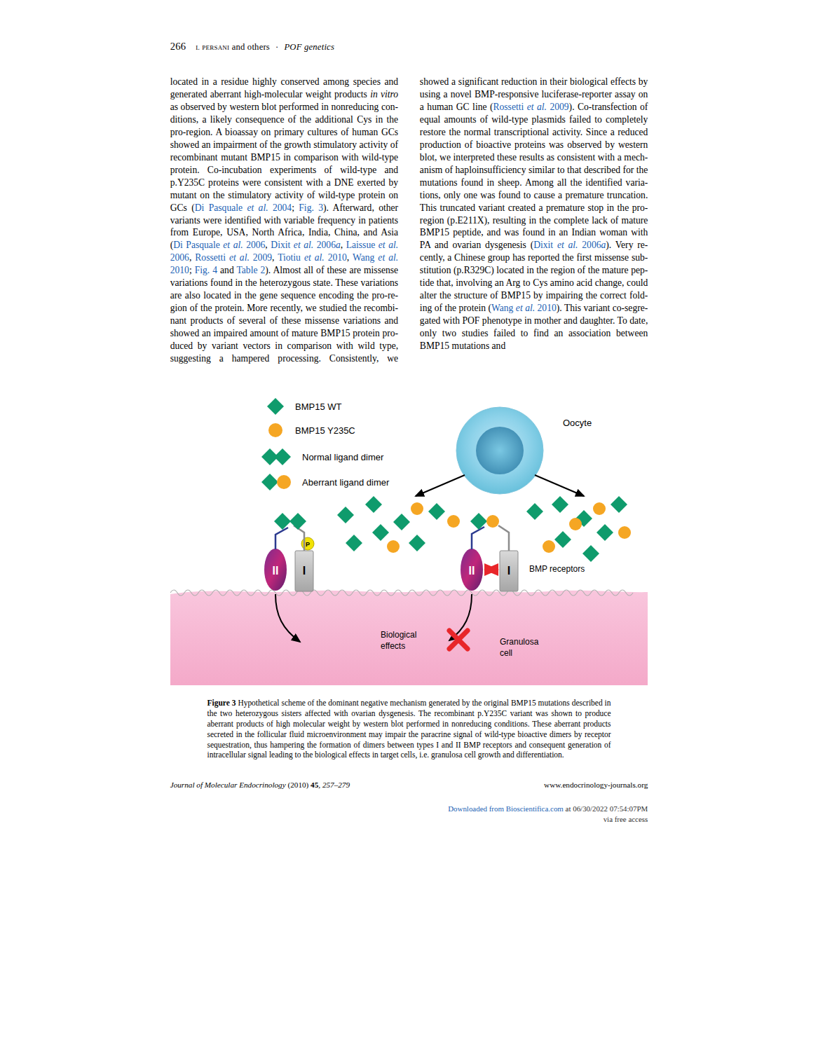266 l persani and others·POF genetics
located in a residue highly conserved among species and generated aberrant high-molecular weight products in vitro as observed by western blot performed in nonreducing conditions, a likely consequence of the additional Cys in the pro-region. A bioassay on primary cultures of human GCs showed an impairment of the growth stimulatory activity of recombinant mutant BMP15 in comparison with wild-type protein. Co-incubation experiments of wild-type and p.Y235C proteins were consistent with a DNE exerted by mutant on the stimulatory activity of wild-type protein on GCs (Di Pasquale et al. 2004; Fig. 3). Afterward, other variants were identified with variable frequency in patients from Europe, USA, North Africa, India, China, and Asia (Di Pasquale et al. 2006, Dixit et al. 2006a, Laissue et al. 2006, Rossetti et al. 2009, Tiotiu et al. 2010, Wang et al. 2010; Fig. 4 and Table 2). Almost all of these are missense variations found in the heterozygous state. These variations are also located in the gene sequence encoding the pro-region of the protein. More recently, we studied the recombinant products of several of these missense variations and showed an impaired amount of mature BMP15 protein produced by variant vectors in comparison with wild type, suggesting a hampered processing. Consistently, we showed a significant reduction in their biological effects by using a novel BMP-responsive luciferase-reporter assay on a human GC line (Rossetti et al. 2009). Co-transfection of equal amounts of wild-type plasmids failed to completely restore the normal transcriptional activity. Since a reduced production of bioactive proteins was observed by western blot, we interpreted these results as consistent with a mechanism of haploinsufficiency similar to that described for the mutations found in sheep. Among all the identified variations, only one was found to cause a premature truncation. This truncated variant created a premature stop in the pro-region (p.E211X), resulting in the complete lack of mature BMP15 peptide, and was found in an Indian woman with PA and ovarian dysgenesis (Dixit et al. 2006a). Very recently, a Chinese group has reported the first missense substitution (p.R329C) located in the region of the mature peptide that, involving an Arg to Cys amino acid change, could alter the structure of BMP15 by impairing the correct folding of the protein (Wang et al. 2010). This variant co-segregated with POF phenotype in mother and daughter. To date, only two studies failed to find an association between BMP15 mutations and
Oocyte II I P II I BMP receptors Biological effects Granulosa cell BMP15 WT BMP15 Y235C Normal ligand dimer Aberrant ligand dimer
Figure 3 Hypothetical scheme of the dominant negative mechanism generated by the original BMP15 mutations described in the two heterozygous sisters affected with ovarian dysgenesis. The recombinant p.Y235C variant was shown to produce aberrant products of high molecular weight by western blot performed in nonreducing conditions. These aberrant products secreted in the follicular fluid microenvironment may impair the paracrine signal of wild-type bioactive dimers by receptor sequestration, thus hampering the formation of dimers between types I and II BMP receptors and consequent generation of intracellular signal leading to the biological effects in target cells, i.e. granulosa cell growth and differentiation.
Journal of Molecular Endocrinology (2010) 45, 257–279
www.endocrinology-journals.org
Downloaded from Bioscientifica.com at 06/30/2022 07:54:07PM
via free access